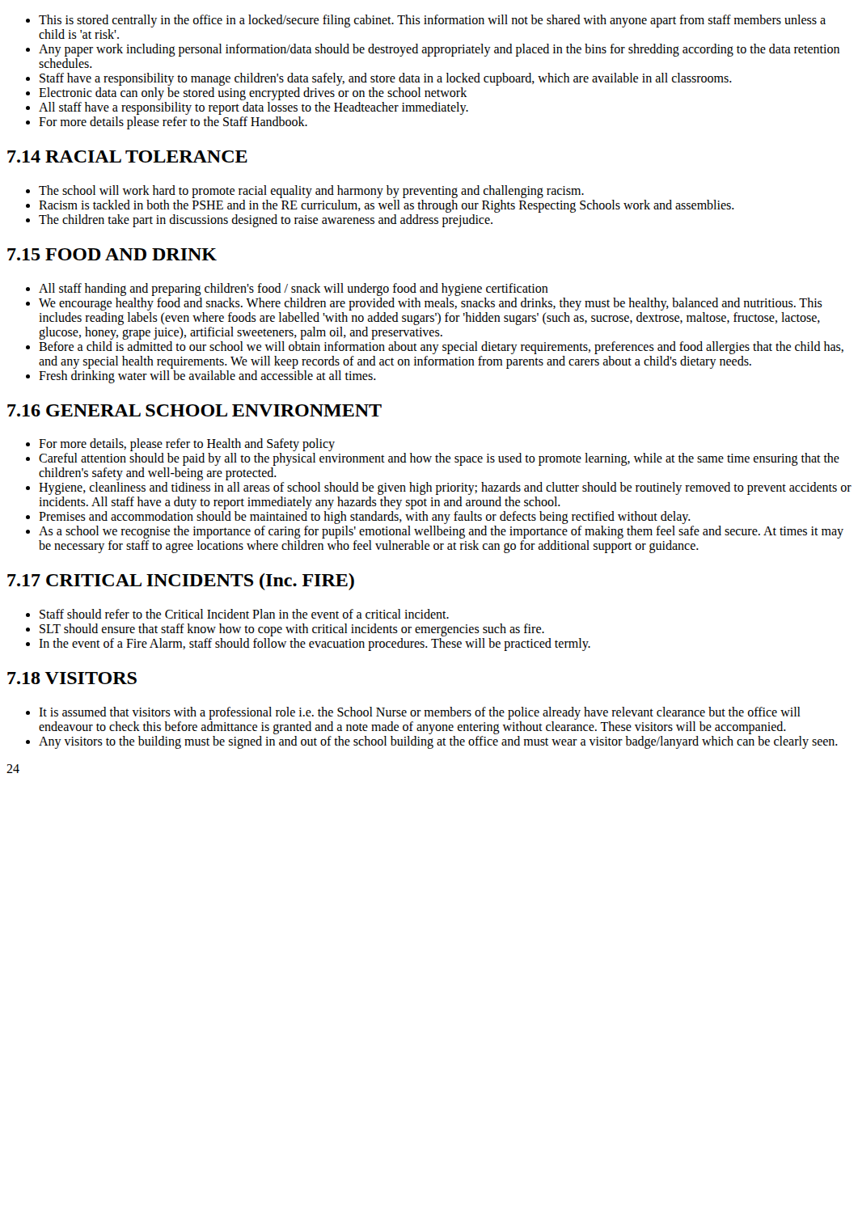This is stored centrally in the office in a locked/secure filing cabinet. This information will not be shared with anyone apart from staff members unless a child is 'at risk'.
Any paper work including personal information/data should be destroyed appropriately and placed in the bins for shredding according to the data retention schedules.
Staff have a responsibility to manage children's data safely, and store data in a locked cupboard, which are available in all classrooms.
Electronic data can only be stored using encrypted drives or on the school network
All staff have a responsibility to report data losses to the Headteacher immediately.
For more details please refer to the Staff Handbook.
7.14 RACIAL TOLERANCE
The school will work hard to promote racial equality and harmony by preventing and challenging racism.
Racism is tackled in both the PSHE and in the RE curriculum, as well as through our Rights Respecting Schools work and assemblies.
The children take part in discussions designed to raise awareness and address prejudice.
7.15 FOOD AND DRINK
All staff handing and preparing children's food / snack will undergo food and hygiene certification
We encourage healthy food and snacks. Where children are provided with meals, snacks and drinks, they must be healthy, balanced and nutritious. This includes reading labels (even where foods are labelled 'with no added sugars') for 'hidden sugars' (such as, sucrose, dextrose, maltose, fructose, lactose, glucose, honey, grape juice), artificial sweeteners, palm oil, and preservatives.
Before a child is admitted to our school we will obtain information about any special dietary requirements, preferences and food allergies that the child has, and any special health requirements. We will keep records of and act on information from parents and carers about a child's dietary needs.
Fresh drinking water will be available and accessible at all times.
7.16 GENERAL SCHOOL ENVIRONMENT
For more details, please refer to Health and Safety policy
Careful attention should be paid by all to the physical environment and how the space is used to promote learning, while at the same time ensuring that the children's safety and well-being are protected.
Hygiene, cleanliness and tidiness in all areas of school should be given high priority; hazards and clutter should be routinely removed to prevent accidents or incidents. All staff have a duty to report immediately any hazards they spot in and around the school.
Premises and accommodation should be maintained to high standards, with any faults or defects being rectified without delay.
As a school we recognise the importance of caring for pupils' emotional wellbeing and the importance of making them feel safe and secure. At times it may be necessary for staff to agree locations where children who feel vulnerable or at risk can go for additional support or guidance.
7.17 CRITICAL INCIDENTS (Inc. FIRE)
Staff should refer to the Critical Incident Plan in the event of a critical incident.
SLT should ensure that staff know how to cope with critical incidents or emergencies such as fire.
In the event of a Fire Alarm, staff should follow the evacuation procedures. These will be practiced termly.
7.18 VISITORS
It is assumed that visitors with a professional role i.e. the School Nurse or members of the police already have relevant clearance but the office will endeavour to check this before admittance is granted and a note made of anyone entering without clearance. These visitors will be accompanied.
Any visitors to the building must be signed in and out of the school building at the office and must wear a visitor badge/lanyard which can be clearly seen.
24